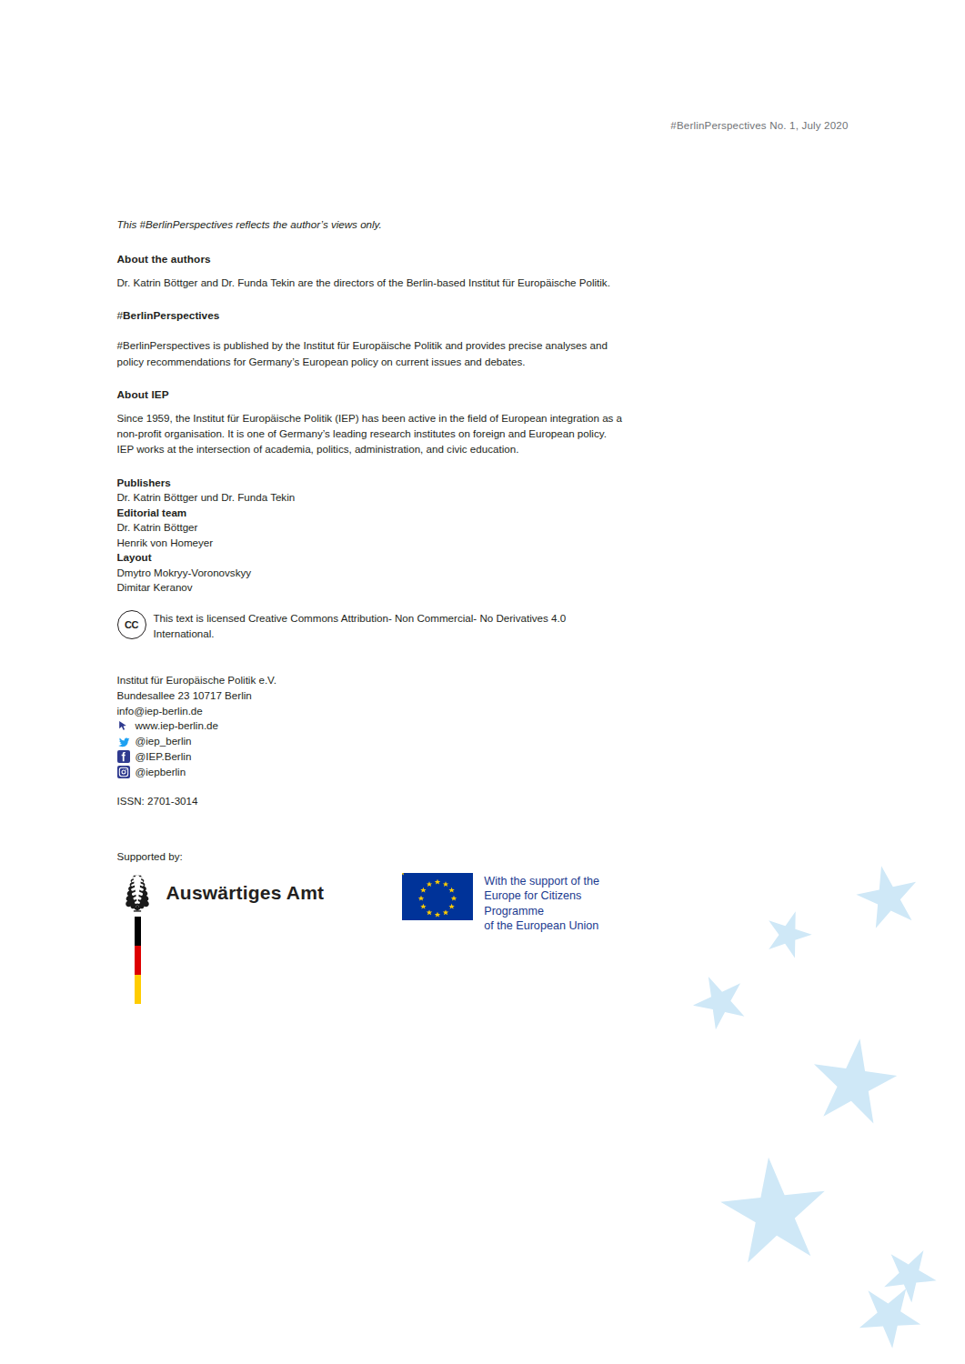#BerlinPerspectives No. 1, July 2020
This #BerlinPerspectives reflects the author’s views only.
About the authors
Dr. Katrin Böttger and Dr. Funda Tekin are the directors of the Berlin-based Institut für Europäische Politik.
#BerlinPerspectives
#BerlinPerspectives is published by the Institut für Europäische Politik and provides precise analyses and policy recommendations for Germany’s European policy on current issues and debates.
About IEP
Since 1959, the Institut für Europäische Politik (IEP) has been active in the field of European integration as a non-profit organisation. It is one of Germany’s leading research institutes on foreign and European policy. IEP works at the intersection of academia, politics, administration, and civic education.
Publishers
Dr. Katrin Böttger und Dr. Funda Tekin
Editorial team
Dr. Katrin Böttger
Henrik von Homeyer
Layout
Dmytro Mokryy-Voronovskyy
Dimitar Keranov
CC
This text is licensed Creative Commons Attribution- Non Commercial- No Derivatives 4.0 International.
Institut für Europäische Politik e.V.
Bundesallee 23 10717 Berlin
info@iep-berlin.de
www.iep-berlin.de
@iep_berlin
@IEP.Berlin
@iepberlin
ISSN: 2701-3014
Supported by:
Auswärtiges Amt
With the support of the
Europe for Citizens Programme
of the European Union